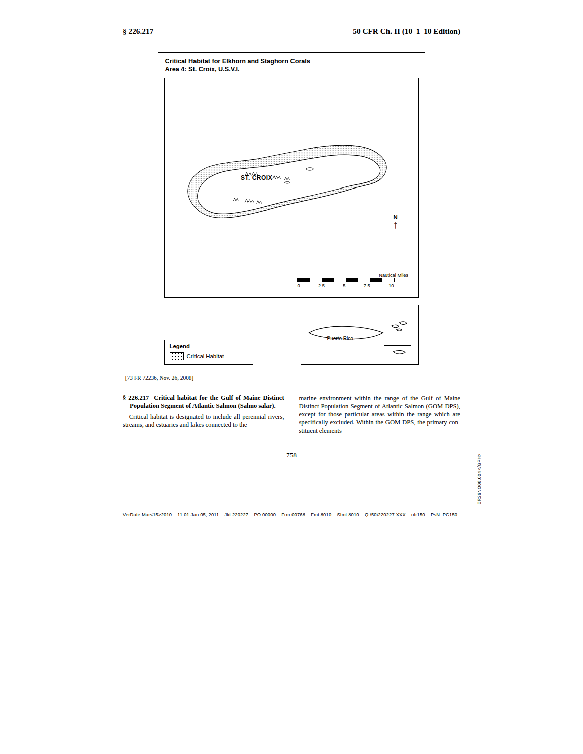§ 226.217 50 CFR Ch. II (10–1–10 Edition)
Critical Habitat for Elkhorn and Staghorn Corals
Area 4: St. Croix, U.S.V.I.
ST. CROIX
N ↑
Nautical Miles
02.557.510
Legend
Critical Habitat
Puerto Rico
[73 FR 72236, Nov. 26, 2008]
§ 226.217 Critical habitat for the Gulf of Maine Distinct Population Segment of Atlantic Salmon (Salmo salar).
Critical habitat is designated to include all perennial rivers, streams, and estuaries and lakes connected to the
marine environment within the range of the Gulf of Maine Distinct Population Segment of Atlantic Salmon (GOM DPS), except for those particular areas within the range which are specifically excluded. Within the GOM DPS, the primary constituent elements
758
VerDate Mar<15>2010 11:01 Jan 05, 2011 Jkt 220227 PO 00000 Frm 00768 Fmt 8010 Sfmt 8010 Q:\50\220227.XXX ofr150 PsN: PC150
ER26NO08.004</GPH>